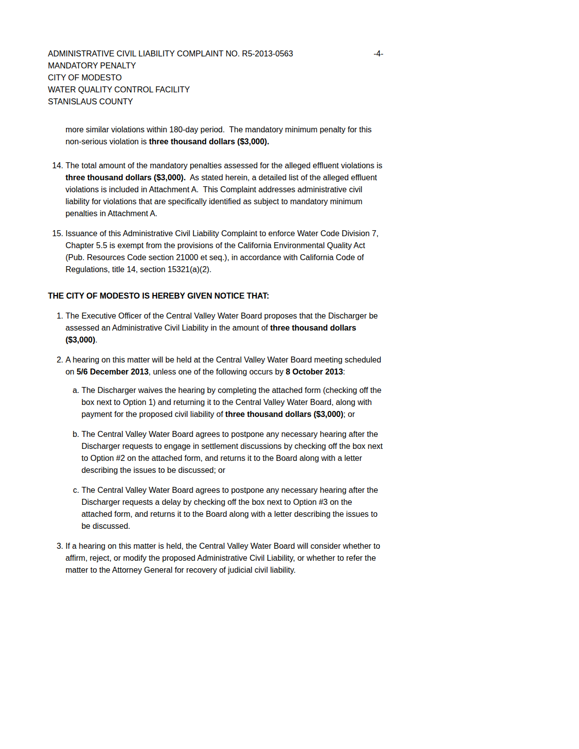Administrative Civil Liability Complaint No. R5-2013-0563 -4-
Mandatory Penalty
City of Modesto
Water Quality Control Facility
Stanislaus County
more similar violations within 180-day period. The mandatory minimum penalty for this non-serious violation is three thousand dollars ($3,000).
The total amount of the mandatory penalties assessed for the alleged effluent violations is three thousand dollars ($3,000). As stated herein, a detailed list of the alleged effluent violations is included in Attachment A. This Complaint addresses administrative civil liability for violations that are specifically identified as subject to mandatory minimum penalties in Attachment A.
Issuance of this Administrative Civil Liability Complaint to enforce Water Code Division 7, Chapter 5.5 is exempt from the provisions of the California Environmental Quality Act (Pub. Resources Code section 21000 et seq.), in accordance with California Code of Regulations, title 14, section 15321(a)(2).
The City of Modesto is hereby given notice that:
The Executive Officer of the Central Valley Water Board proposes that the Discharger be assessed an Administrative Civil Liability in the amount of three thousand dollars ($3,000).
A hearing on this matter will be held at the Central Valley Water Board meeting scheduled on 5/6 December 2013, unless one of the following occurs by 8 October 2013:
The Discharger waives the hearing by completing the attached form (checking off the box next to Option 1) and returning it to the Central Valley Water Board, along with payment for the proposed civil liability of three thousand dollars ($3,000); or
The Central Valley Water Board agrees to postpone any necessary hearing after the Discharger requests to engage in settlement discussions by checking off the box next to Option #2 on the attached form, and returns it to the Board along with a letter describing the issues to be discussed; or
The Central Valley Water Board agrees to postpone any necessary hearing after the Discharger requests a delay by checking off the box next to Option #3 on the attached form, and returns it to the Board along with a letter describing the issues to be discussed.
If a hearing on this matter is held, the Central Valley Water Board will consider whether to affirm, reject, or modify the proposed Administrative Civil Liability, or whether to refer the matter to the Attorney General for recovery of judicial civil liability.